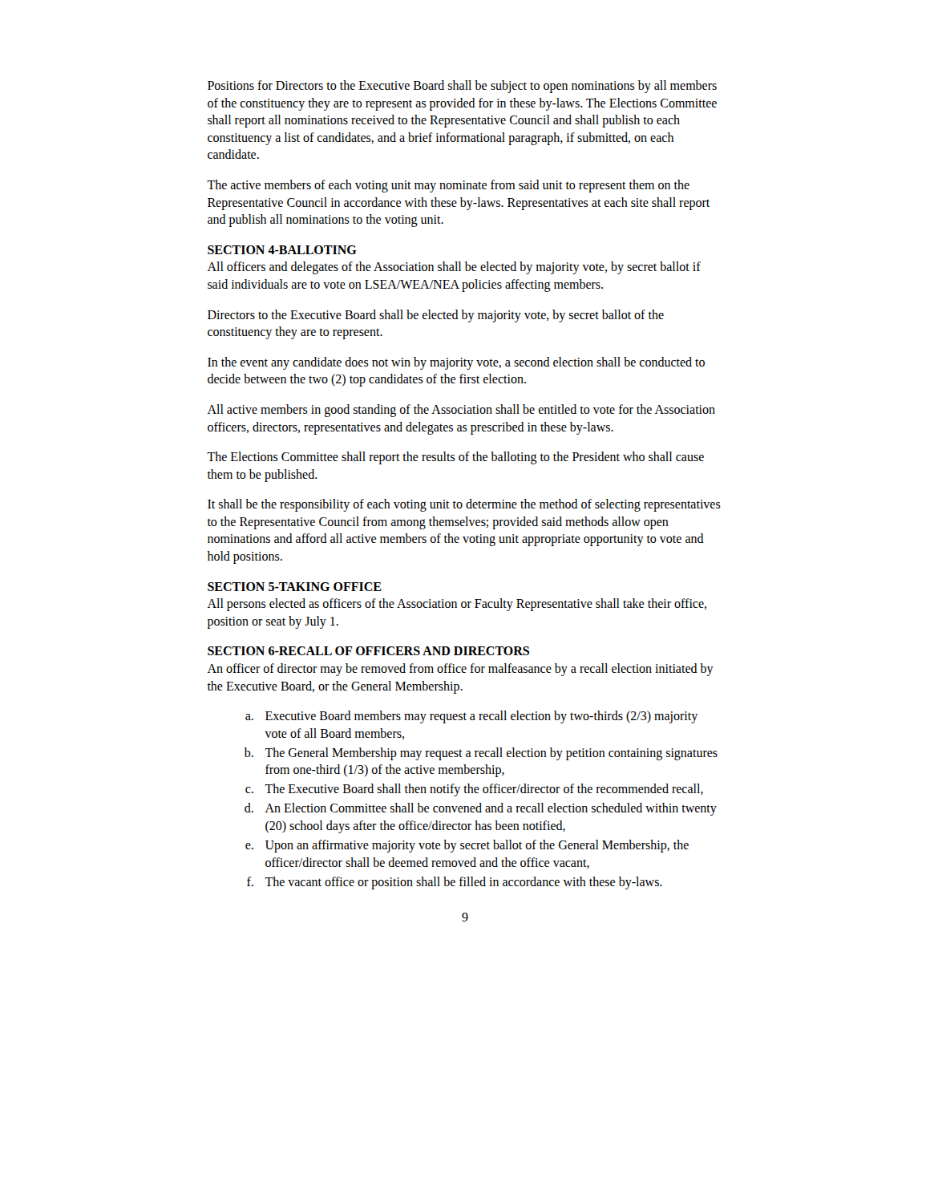Positions for Directors to the Executive Board shall be subject to open nominations by all members of the constituency they are to represent as provided for in these by-laws. The Elections Committee shall report all nominations received to the Representative Council and shall publish to each constituency a list of candidates, and a brief informational paragraph, if submitted, on each candidate.
The active members of each voting unit may nominate from said unit to represent them on the Representative Council in accordance with these by-laws. Representatives at each site shall report and publish all nominations to the voting unit.
Section 4-Balloting
All officers and delegates of the Association shall be elected by majority vote, by secret ballot if said individuals are to vote on LSEA/WEA/NEA policies affecting members.
Directors to the Executive Board shall be elected by majority vote, by secret ballot of the constituency they are to represent.
In the event any candidate does not win by majority vote, a second election shall be conducted to decide between the two (2) top candidates of the first election.
All active members in good standing of the Association shall be entitled to vote for the Association officers, directors, representatives and delegates as prescribed in these by-laws.
The Elections Committee shall report the results of the balloting to the President who shall cause them to be published.
It shall be the responsibility of each voting unit to determine the method of selecting representatives to the Representative Council from among themselves; provided said methods allow open nominations and afford all active members of the voting unit appropriate opportunity to vote and hold positions.
Section 5-Taking Office
All persons elected as officers of the Association or Faculty Representative shall take their office, position or seat by July 1.
Section 6-Recall of Officers and Directors
An officer of director may be removed from office for malfeasance by a recall election initiated by the Executive Board, or the General Membership.
Executive Board members may request a recall election by two-thirds (2/3) majority vote of all Board members,
The General Membership may request a recall election by petition containing signatures from one-third (1/3) of the active membership,
The Executive Board shall then notify the officer/director of the recommended recall,
An Election Committee shall be convened and a recall election scheduled within twenty (20) school days after the office/director has been notified,
Upon an affirmative majority vote by secret ballot of the General Membership, the officer/director shall be deemed removed and the office vacant,
The vacant office or position shall be filled in accordance with these by-laws.
9